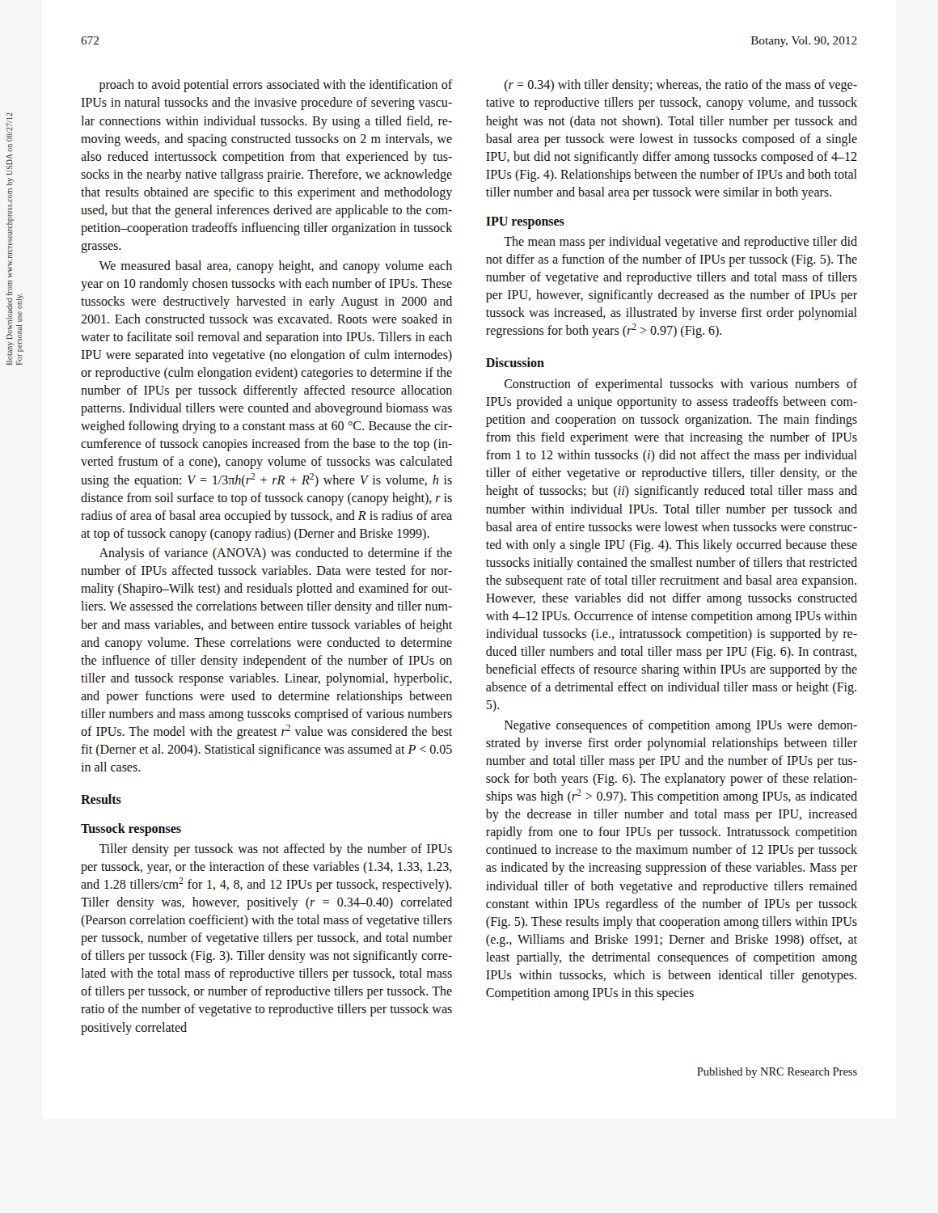Botany Downloaded from www.nrcresearchpress.com by USDA on 08/27/12
For personal use only.
672 Botany, Vol. 90, 2012
proach to avoid potential errors associated with the identification of IPUs in natural tussocks and the invasive procedure of severing vascular connections within individual tussocks. By using a tilled field, removing weeds, and spacing constructed tussocks on 2 m intervals, we also reduced intertussock competition from that experienced by tussocks in the nearby native tallgrass prairie. Therefore, we acknowledge that results obtained are specific to this experiment and methodology used, but that the general inferences derived are applicable to the competition–cooperation tradeoffs influencing tiller organization in tussock grasses.
We measured basal area, canopy height, and canopy volume each year on 10 randomly chosen tussocks with each number of IPUs. These tussocks were destructively harvested in early August in 2000 and 2001. Each constructed tussock was excavated. Roots were soaked in water to facilitate soil removal and separation into IPUs. Tillers in each IPU were separated into vegetative (no elongation of culm internodes) or reproductive (culm elongation evident) categories to determine if the number of IPUs per tussock differently affected resource allocation patterns. Individual tillers were counted and aboveground biomass was weighed following drying to a constant mass at 60 °C. Because the circumference of tussock canopies increased from the base to the top (inverted frustum of a cone), canopy volume of tussocks was calculated using the equation: V = 1/3πh(r2 + rR + R2) where V is volume, h is distance from soil surface to top of tussock canopy (canopy height), r is radius of area of basal area occupied by tussock, and R is radius of area at top of tussock canopy (canopy radius) (Derner and Briske 1999).
Analysis of variance (ANOVA) was conducted to determine if the number of IPUs affected tussock variables. Data were tested for normality (Shapiro–Wilk test) and residuals plotted and examined for outliers. We assessed the correlations between tiller density and tiller number and mass variables, and between entire tussock variables of height and canopy volume. These correlations were conducted to determine the influence of tiller density independent of the number of IPUs on tiller and tussock response variables. Linear, polynomial, hyperbolic, and power functions were used to determine relationships between tiller numbers and mass among tusscoks comprised of various numbers of IPUs. The model with the greatest r2 value was considered the best fit (Derner et al. 2004). Statistical significance was assumed at P < 0.05 in all cases.
Results
Tussock responses
Tiller density per tussock was not affected by the number of IPUs per tussock, year, or the interaction of these variables (1.34, 1.33, 1.23, and 1.28 tillers/cm2 for 1, 4, 8, and 12 IPUs per tussock, respectively). Tiller density was, however, positively (r = 0.34–0.40) correlated (Pearson correlation coefficient) with the total mass of vegetative tillers per tussock, number of vegetative tillers per tussock, and total number of tillers per tussock (Fig. 3). Tiller density was not significantly correlated with the total mass of reproductive tillers per tussock, total mass of tillers per tussock, or number of reproductive tillers per tussock. The ratio of the number of vegetative to reproductive tillers per tussock was positively correlated
(r = 0.34) with tiller density; whereas, the ratio of the mass of vegetative to reproductive tillers per tussock, canopy volume, and tussock height was not (data not shown). Total tiller number per tussock and basal area per tussock were lowest in tussocks composed of a single IPU, but did not significantly differ among tussocks composed of 4–12 IPUs (Fig. 4). Relationships between the number of IPUs and both total tiller number and basal area per tussock were similar in both years.
IPU responses
The mean mass per individual vegetative and reproductive tiller did not differ as a function of the number of IPUs per tussock (Fig. 5). The number of vegetative and reproductive tillers and total mass of tillers per IPU, however, significantly decreased as the number of IPUs per tussock was increased, as illustrated by inverse first order polynomial regressions for both years (r2 > 0.97) (Fig. 6).
Discussion
Construction of experimental tussocks with various numbers of IPUs provided a unique opportunity to assess tradeoffs between competition and cooperation on tussock organization. The main findings from this field experiment were that increasing the number of IPUs from 1 to 12 within tussocks (i) did not affect the mass per individual tiller of either vegetative or reproductive tillers, tiller density, or the height of tussocks; but (ii) significantly reduced total tiller mass and number within individual IPUs. Total tiller number per tussock and basal area of entire tussocks were lowest when tussocks were constructed with only a single IPU (Fig. 4). This likely occurred because these tussocks initially contained the smallest number of tillers that restricted the subsequent rate of total tiller recruitment and basal area expansion. However, these variables did not differ among tussocks constructed with 4–12 IPUs. Occurrence of intense competition among IPUs within individual tussocks (i.e., intratussock competition) is supported by reduced tiller numbers and total tiller mass per IPU (Fig. 6). In contrast, beneficial effects of resource sharing within IPUs are supported by the absence of a detrimental effect on individual tiller mass or height (Fig. 5).
Negative consequences of competition among IPUs were demonstrated by inverse first order polynomial relationships between tiller number and total tiller mass per IPU and the number of IPUs per tussock for both years (Fig. 6). The explanatory power of these relationships was high (r2 > 0.97). This competition among IPUs, as indicated by the decrease in tiller number and total mass per IPU, increased rapidly from one to four IPUs per tussock. Intratussock competition continued to increase to the maximum number of 12 IPUs per tussock as indicated by the increasing suppression of these variables. Mass per individual tiller of both vegetative and reproductive tillers remained constant within IPUs regardless of the number of IPUs per tussock (Fig. 5). These results imply that cooperation among tillers within IPUs (e.g., Williams and Briske 1991; Derner and Briske 1998) offset, at least partially, the detrimental consequences of competition among IPUs within tussocks, which is between identical tiller genotypes. Competition among IPUs in this species
Published by NRC Research Press